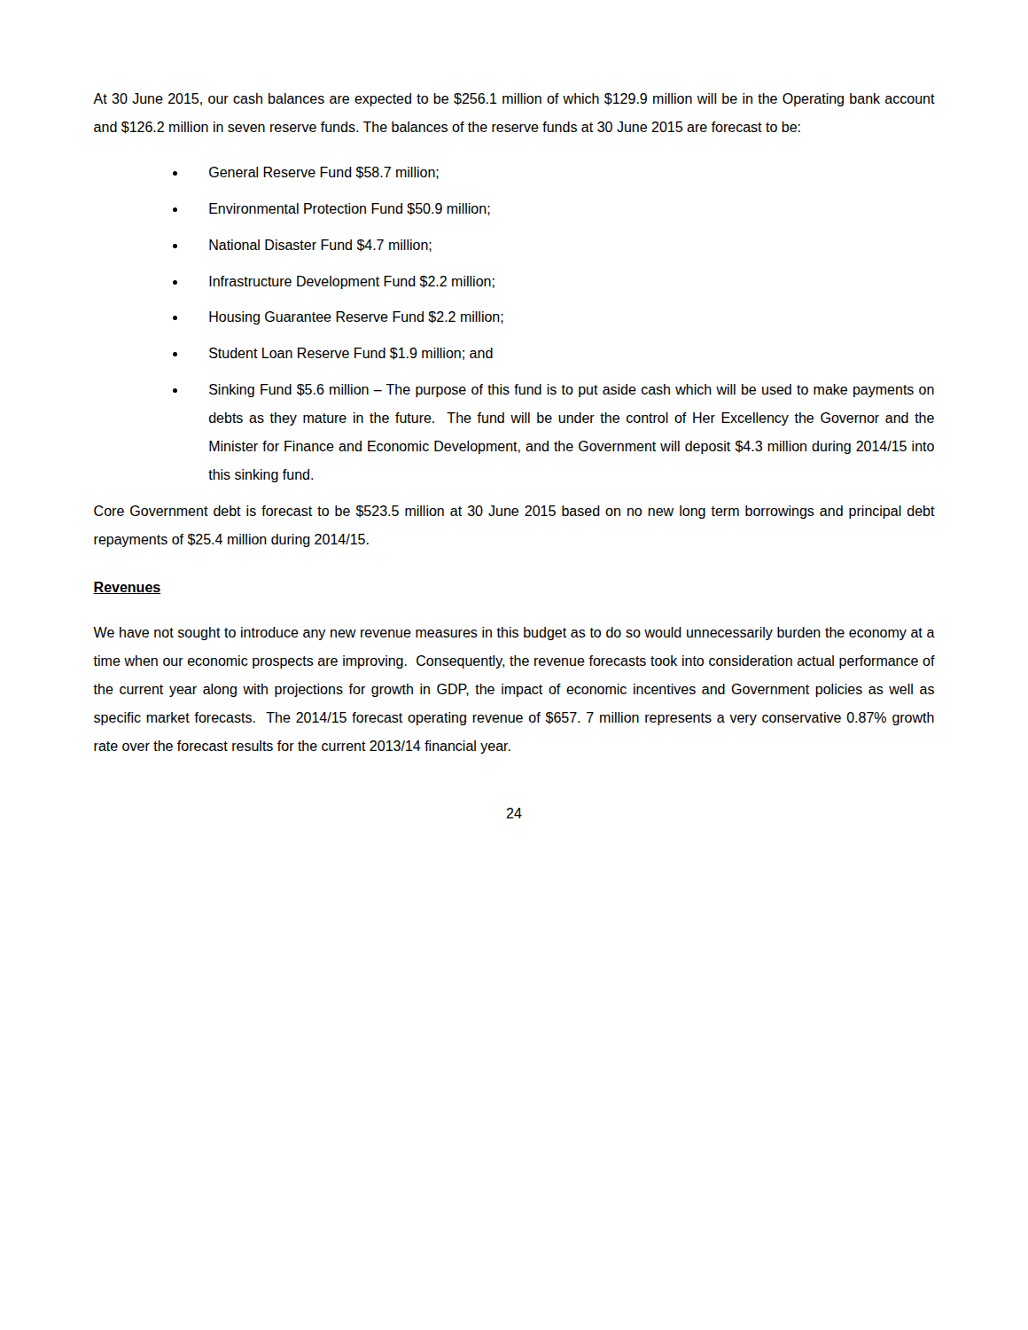At 30 June 2015, our cash balances are expected to be $256.1 million of which $129.9 million will be in the Operating bank account and $126.2 million in seven reserve funds. The balances of the reserve funds at 30 June 2015 are forecast to be:
General Reserve Fund $58.7 million;
Environmental Protection Fund $50.9 million;
National Disaster Fund $4.7 million;
Infrastructure Development Fund $2.2 million;
Housing Guarantee Reserve Fund $2.2 million;
Student Loan Reserve Fund $1.9 million; and
Sinking Fund $5.6 million – The purpose of this fund is to put aside cash which will be used to make payments on debts as they mature in the future. The fund will be under the control of Her Excellency the Governor and the Minister for Finance and Economic Development, and the Government will deposit $4.3 million during 2014/15 into this sinking fund.
Core Government debt is forecast to be $523.5 million at 30 June 2015 based on no new long term borrowings and principal debt repayments of $25.4 million during 2014/15.
Revenues
We have not sought to introduce any new revenue measures in this budget as to do so would unnecessarily burden the economy at a time when our economic prospects are improving. Consequently, the revenue forecasts took into consideration actual performance of the current year along with projections for growth in GDP, the impact of economic incentives and Government policies as well as specific market forecasts. The 2014/15 forecast operating revenue of $657. 7 million represents a very conservative 0.87% growth rate over the forecast results for the current 2013/14 financial year.
24